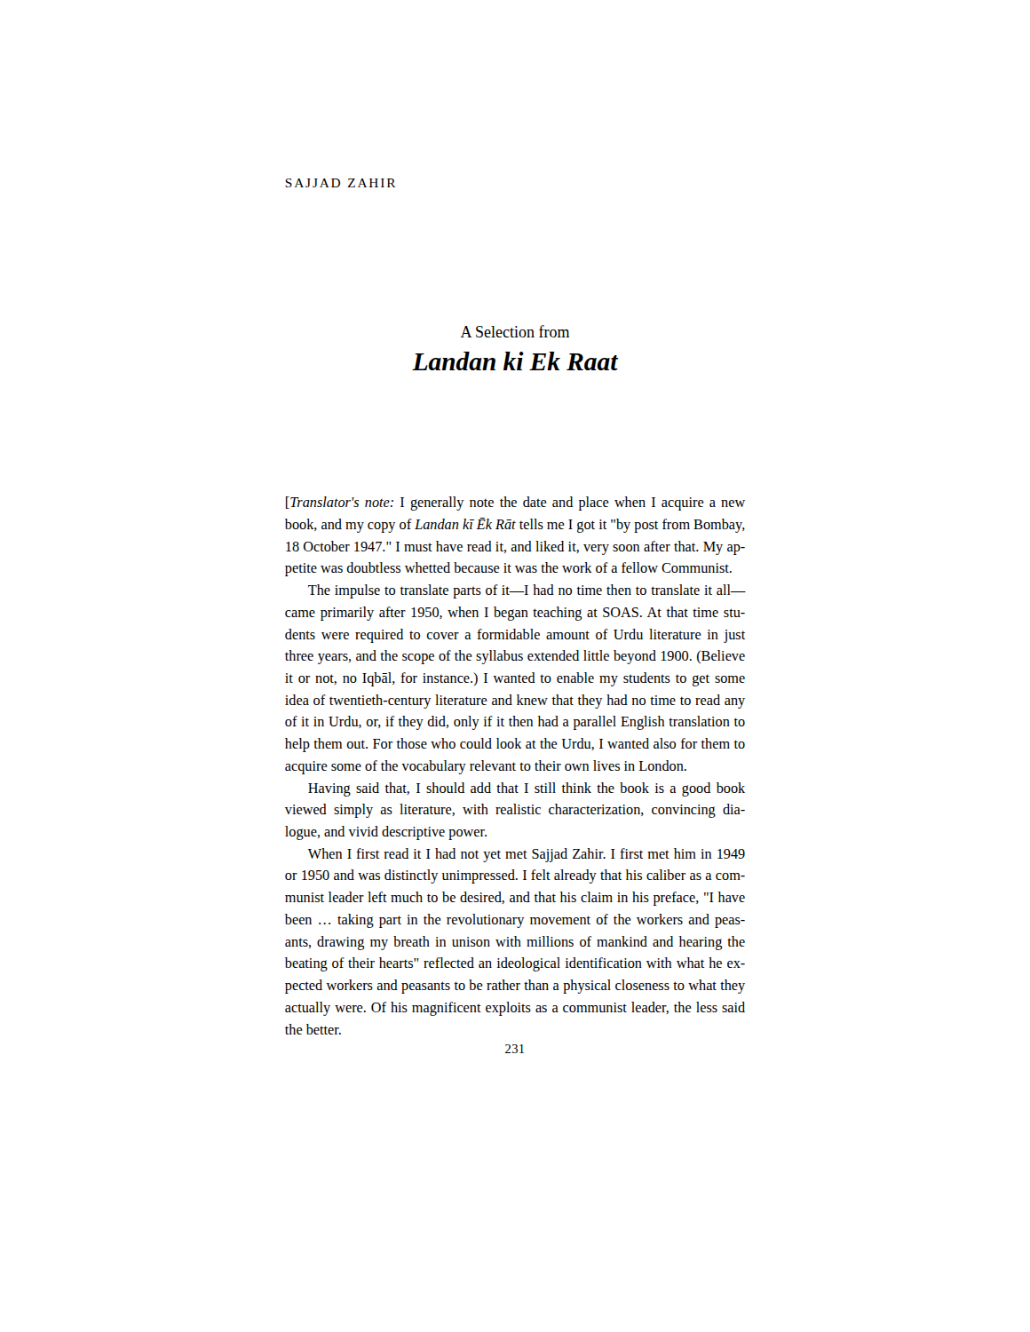Sajjad Zahir
A Selection from
Landan ki Ek Raat
[Translator's note: I generally note the date and place when I acquire a new book, and my copy of Landan kī Ēk Rāt tells me I got it "by post from Bombay, 18 October 1947." I must have read it, and liked it, very soon after that. My appetite was doubtless whetted because it was the work of a fellow Communist.
The impulse to translate parts of it—I had no time then to translate it all—came primarily after 1950, when I began teaching at SOAS. At that time students were required to cover a formidable amount of Urdu literature in just three years, and the scope of the syllabus extended little beyond 1900. (Believe it or not, no Iqbāl, for instance.) I wanted to enable my students to get some idea of twentieth-century literature and knew that they had no time to read any of it in Urdu, or, if they did, only if it then had a parallel English translation to help them out. For those who could look at the Urdu, I wanted also for them to acquire some of the vocabulary relevant to their own lives in London.
Having said that, I should add that I still think the book is a good book viewed simply as literature, with realistic characterization, convincing dialogue, and vivid descriptive power.
When I first read it I had not yet met Sajjad Zahir. I first met him in 1949 or 1950 and was distinctly unimpressed. I felt already that his caliber as a communist leader left much to be desired, and that his claim in his preface, "I have been … taking part in the revolutionary movement of the workers and peasants, drawing my breath in unison with millions of mankind and hearing the beating of their hearts" reflected an ideological identification with what he expected workers and peasants to be rather than a physical closeness to what they actually were. Of his magnificent exploits as a communist leader, the less said the better.
231